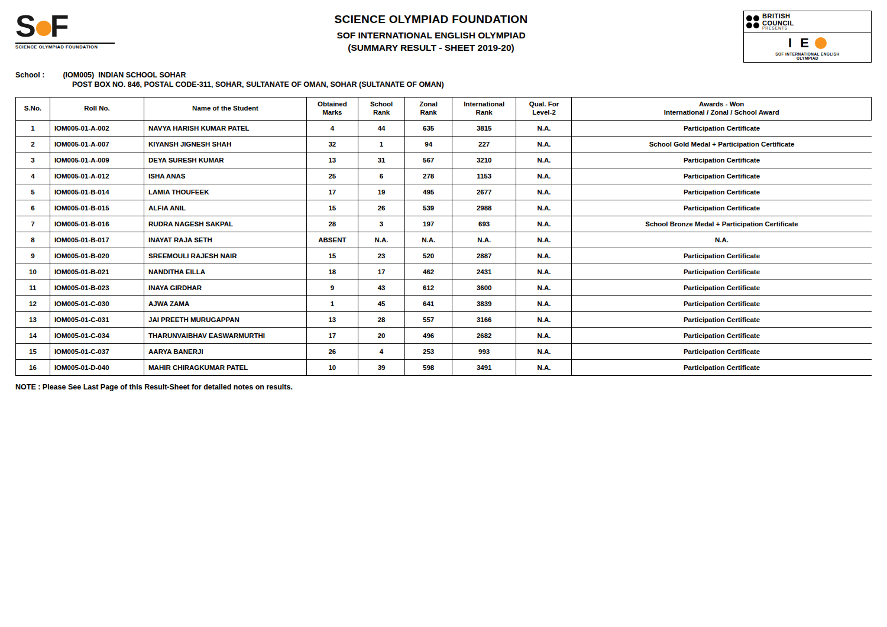S F SCIENCE OLYMPIAD FOUNDATION
SCIENCE OLYMPIAD FOUNDATION
SOF INTERNATIONAL ENGLISH OLYMPIAD
(SUMMARY RESULT - SHEET 2019-20)
BRITISH
COUNCIL
PRESENTS
I E
SOF INTERNATIONAL ENGLISH
OLYMPIAD
School : (IOM005) INDIAN SCHOOL SOHAR
POST BOX NO. 846, POSTAL CODE-311, SOHAR, SULTANATE OF OMAN, SOHAR (SULTANATE OF OMAN)
| S.No. | Roll No. | Name of the Student | Obtained Marks | School Rank | Zonal Rank | International Rank | Qual. For Level-2 | Awards - Won International / Zonal / School Award |
| --- | --- | --- | --- | --- | --- | --- | --- | --- |
| 1 | IOM005-01-A-002 | NAVYA HARISH KUMAR PATEL | 4 | 44 | 635 | 3815 | N.A. | Participation Certificate |
| 2 | IOM005-01-A-007 | KIYANSH JIGNESH SHAH | 32 | 1 | 94 | 227 | N.A. | School Gold Medal + Participation Certificate |
| 3 | IOM005-01-A-009 | DEYA SURESH KUMAR | 13 | 31 | 567 | 3210 | N.A. | Participation Certificate |
| 4 | IOM005-01-A-012 | ISHA ANAS | 25 | 6 | 278 | 1153 | N.A. | Participation Certificate |
| 5 | IOM005-01-B-014 | LAMIA THOUFEEK | 17 | 19 | 495 | 2677 | N.A. | Participation Certificate |
| 6 | IOM005-01-B-015 | ALFIA ANIL | 15 | 26 | 539 | 2988 | N.A. | Participation Certificate |
| 7 | IOM005-01-B-016 | RUDRA NAGESH SAKPAL | 28 | 3 | 197 | 693 | N.A. | School Bronze Medal + Participation Certificate |
| 8 | IOM005-01-B-017 | INAYAT RAJA SETH | ABSENT | N.A. | N.A. | N.A. | N.A. | N.A. |
| 9 | IOM005-01-B-020 | SREEMOULI RAJESH NAIR | 15 | 23 | 520 | 2887 | N.A. | Participation Certificate |
| 10 | IOM005-01-B-021 | NANDITHA EILLA | 18 | 17 | 462 | 2431 | N.A. | Participation Certificate |
| 11 | IOM005-01-B-023 | INAYA GIRDHAR | 9 | 43 | 612 | 3600 | N.A. | Participation Certificate |
| 12 | IOM005-01-C-030 | AJWA ZAMA | 1 | 45 | 641 | 3839 | N.A. | Participation Certificate |
| 13 | IOM005-01-C-031 | JAI PREETH MURUGAPPAN | 13 | 28 | 557 | 3166 | N.A. | Participation Certificate |
| 14 | IOM005-01-C-034 | THARUNVAIBHAV EASWARMURTHI | 17 | 20 | 496 | 2682 | N.A. | Participation Certificate |
| 15 | IOM005-01-C-037 | AARYA BANERJI | 26 | 4 | 253 | 993 | N.A. | Participation Certificate |
| 16 | IOM005-01-D-040 | MAHIR CHIRAGKUMAR PATEL | 10 | 39 | 598 | 3491 | N.A. | Participation Certificate |
NOTE : Please See Last Page of this Result-Sheet for detailed notes on results.